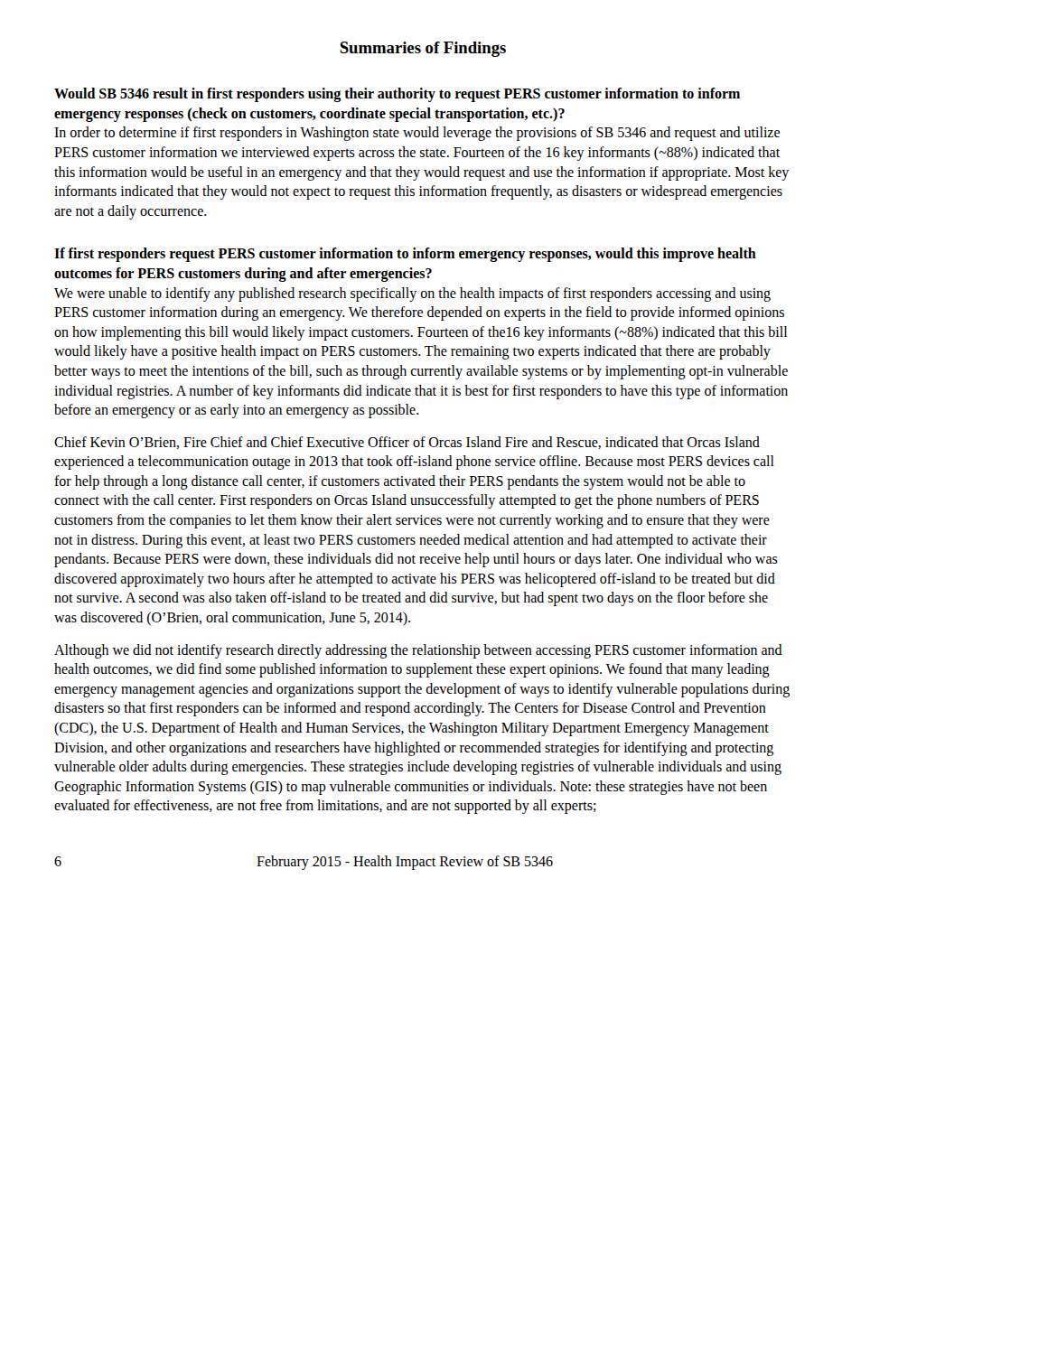Summaries of Findings
Would SB 5346 result in first responders using their authority to request PERS customer information to inform emergency responses (check on customers, coordinate special transportation, etc.)?
In order to determine if first responders in Washington state would leverage the provisions of SB 5346 and request and utilize PERS customer information we interviewed experts across the state. Fourteen of the 16 key informants (~88%) indicated that this information would be useful in an emergency and that they would request and use the information if appropriate. Most key informants indicated that they would not expect to request this information frequently, as disasters or widespread emergencies are not a daily occurrence.
If first responders request PERS customer information to inform emergency responses, would this improve health outcomes for PERS customers during and after emergencies?
We were unable to identify any published research specifically on the health impacts of first responders accessing and using PERS customer information during an emergency. We therefore depended on experts in the field to provide informed opinions on how implementing this bill would likely impact customers. Fourteen of the16 key informants (~88%) indicated that this bill would likely have a positive health impact on PERS customers. The remaining two experts indicated that there are probably better ways to meet the intentions of the bill, such as through currently available systems or by implementing opt-in vulnerable individual registries. A number of key informants did indicate that it is best for first responders to have this type of information before an emergency or as early into an emergency as possible.
Chief Kevin O’Brien, Fire Chief and Chief Executive Officer of Orcas Island Fire and Rescue, indicated that Orcas Island experienced a telecommunication outage in 2013 that took off-island phone service offline. Because most PERS devices call for help through a long distance call center, if customers activated their PERS pendants the system would not be able to connect with the call center. First responders on Orcas Island unsuccessfully attempted to get the phone numbers of PERS customers from the companies to let them know their alert services were not currently working and to ensure that they were not in distress. During this event, at least two PERS customers needed medical attention and had attempted to activate their pendants. Because PERS were down, these individuals did not receive help until hours or days later. One individual who was discovered approximately two hours after he attempted to activate his PERS was helicoptered off-island to be treated but did not survive. A second was also taken off-island to be treated and did survive, but had spent two days on the floor before she was discovered (O’Brien, oral communication, June 5, 2014).
Although we did not identify research directly addressing the relationship between accessing PERS customer information and health outcomes, we did find some published information to supplement these expert opinions. We found that many leading emergency management agencies and organizations support the development of ways to identify vulnerable populations during disasters so that first responders can be informed and respond accordingly. The Centers for Disease Control and Prevention (CDC), the U.S. Department of Health and Human Services, the Washington Military Department Emergency Management Division, and other organizations and researchers have highlighted or recommended strategies for identifying and protecting vulnerable older adults during emergencies. These strategies include developing registries of vulnerable individuals and using Geographic Information Systems (GIS) to map vulnerable communities or individuals. Note: these strategies have not been evaluated for effectiveness, are not free from limitations, and are not supported by all experts;
6 February 2015 - Health Impact Review of SB 5346